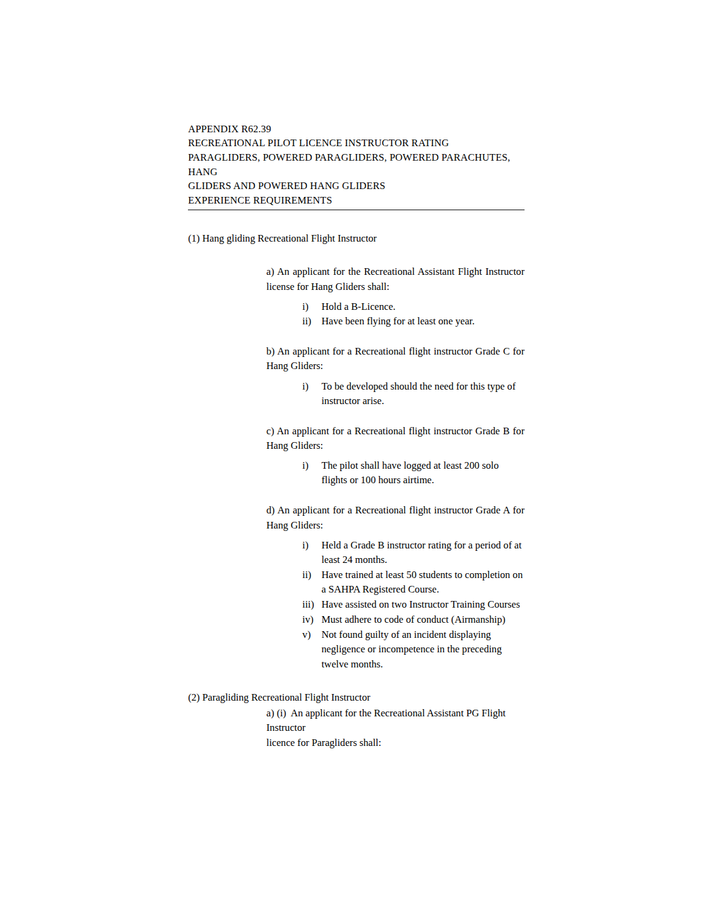APPENDIX R62.39 RECREATIONAL PILOT LICENCE INSTRUCTOR RATING PARAGLIDERS, POWERED PARAGLIDERS, POWERED PARACHUTES, HANG GLIDERS AND POWERED HANG GLIDERS EXPERIENCE REQUIREMENTS
(1) Hang gliding Recreational Flight Instructor
a) An applicant for the Recreational Assistant Flight Instructor license for Hang Gliders shall:
i) Hold a B-Licence.
ii) Have been flying for at least one year.
b) An applicant for a Recreational flight instructor Grade C for Hang Gliders:
i) To be developed should the need for this type of instructor arise.
c) An applicant for a Recreational flight instructor Grade B for Hang Gliders:
i) The pilot shall have logged at least 200 solo flights or 100 hours airtime.
d) An applicant for a Recreational flight instructor Grade A for Hang Gliders:
i) Held a Grade B instructor rating for a period of at least 24 months.
ii) Have trained at least 50 students to completion on a SAHPA Registered Course.
iii) Have assisted on two Instructor Training Courses
iv) Must adhere to code of conduct (Airmanship)
v) Not found guilty of an incident displaying negligence or incompetence in the preceding twelve months.
(2) Paragliding Recreational Flight Instructor
a) (i) An applicant for the Recreational Assistant PG Flight Instructor
licence for Paragliders shall: